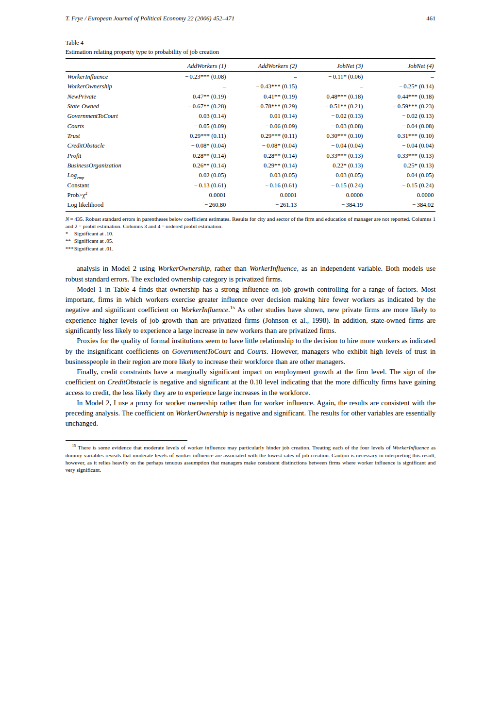T. Frye / European Journal of Political Economy 22 (2006) 452–471 461
Table 4 Estimation relating property type to probability of job creation
| | AddWorkers (1) | AddWorkers (2) | JobNet (3) | JobNet (4) |
| --- | --- | --- | --- | --- |
| WorkerInfluence | − 0.23*** (0.08) | – | − 0.11* (0.06) | – |
| WorkerOwnership | – | − 0.43*** (0.15) | – | − 0.25* (0.14) |
| NewPrivate | 0.47** (0.19) | 0.41** (0.19) | 0.48*** (0.18) | 0.44*** (0.18) |
| State-Owned | − 0.67** (0.28) | − 0.78*** (0.29) | − 0.51** (0.21) | − 0.59*** (0.23) |
| GovernmentToCourt | 0.03 (0.14) | 0.01 (0.14) | − 0.02 (0.13) | − 0.02 (0.13) |
| Courts | − 0.05 (0.09) | − 0.06 (0.09) | − 0.03 (0.08) | − 0.04 (0.08) |
| Trust | 0.29*** (0.11) | 0.29*** (0.11) | 0.30*** (0.10) | 0.31*** (0.10) |
| CreditObstacle | − 0.08* (0.04) | − 0.08* (0.04) | − 0.04 (0.04) | − 0.04 (0.04) |
| Profit | 0.28** (0.14) | 0.28** (0.14) | 0.33*** (0.13) | 0.33*** (0.13) |
| BusinessOrganization | 0.26** (0.14) | 0.29** (0.14) | 0.22* (0.13) | 0.25* (0.13) |
| Log emp | 0.02 (0.05) | 0.03 (0.05) | 0.03 (0.05) | 0.04 (0.05) |
| Constant | − 0.13 (0.61) | − 0.16 (0.61) | − 0.15 (0.24) | − 0.15 (0.24) |
| Prob>χ 2 | 0.0001 | 0.0001 | 0.0000 | 0.0000 |
| Log likelihood | − 260.80 | − 261.13 | − 384.19 | − 384.02 |
N = 435. Robust standard errors in parentheses below coefficient estimates. Results for city and sector of the firm and education of manager are not reported. Columns 1 and 2 = probit estimation. Columns 3 and 4 = ordered probit estimation.
*Significant at .10.
**Significant at .05.
***Significant at .01.
analysis in Model 2 using WorkerOwnership, rather than WorkerInfluence, as an independent variable. Both models use robust standard errors. The excluded ownership category is privatized firms.
Model 1 in Table 4 finds that ownership has a strong influence on job growth controlling for a range of factors. Most important, firms in which workers exercise greater influence over decision making hire fewer workers as indicated by the negative and significant coefficient on WorkerInfluence.15 As other studies have shown, new private firms are more likely to experience higher levels of job growth than are privatized firms (Johnson et al., 1998). In addition, state-owned firms are significantly less likely to experience a large increase in new workers than are privatized firms.
Proxies for the quality of formal institutions seem to have little relationship to the decision to hire more workers as indicated by the insignificant coefficients on GovernmentToCourt and Courts. However, managers who exhibit high levels of trust in businesspeople in their region are more likely to increase their workforce than are other managers.
Finally, credit constraints have a marginally significant impact on employment growth at the firm level. The sign of the coefficient on CreditObstacle is negative and significant at the 0.10 level indicating that the more difficulty firms have gaining access to credit, the less likely they are to experience large increases in the workforce.
In Model 2, I use a proxy for worker ownership rather than for worker influence. Again, the results are consistent with the preceding analysis. The coefficient on WorkerOwnership is negative and significant. The results for other variables are essentially unchanged.
15 There is some evidence that moderate levels of worker influence may particularly hinder job creation. Treating each of the four levels of WorkerInfluence as dummy variables reveals that moderate levels of worker influence are associated with the lowest rates of job creation. Caution is necessary in interpreting this result, however, as it relies heavily on the perhaps tenuous assumption that managers make consistent distinctions between firms where worker influence is significant and very significant.